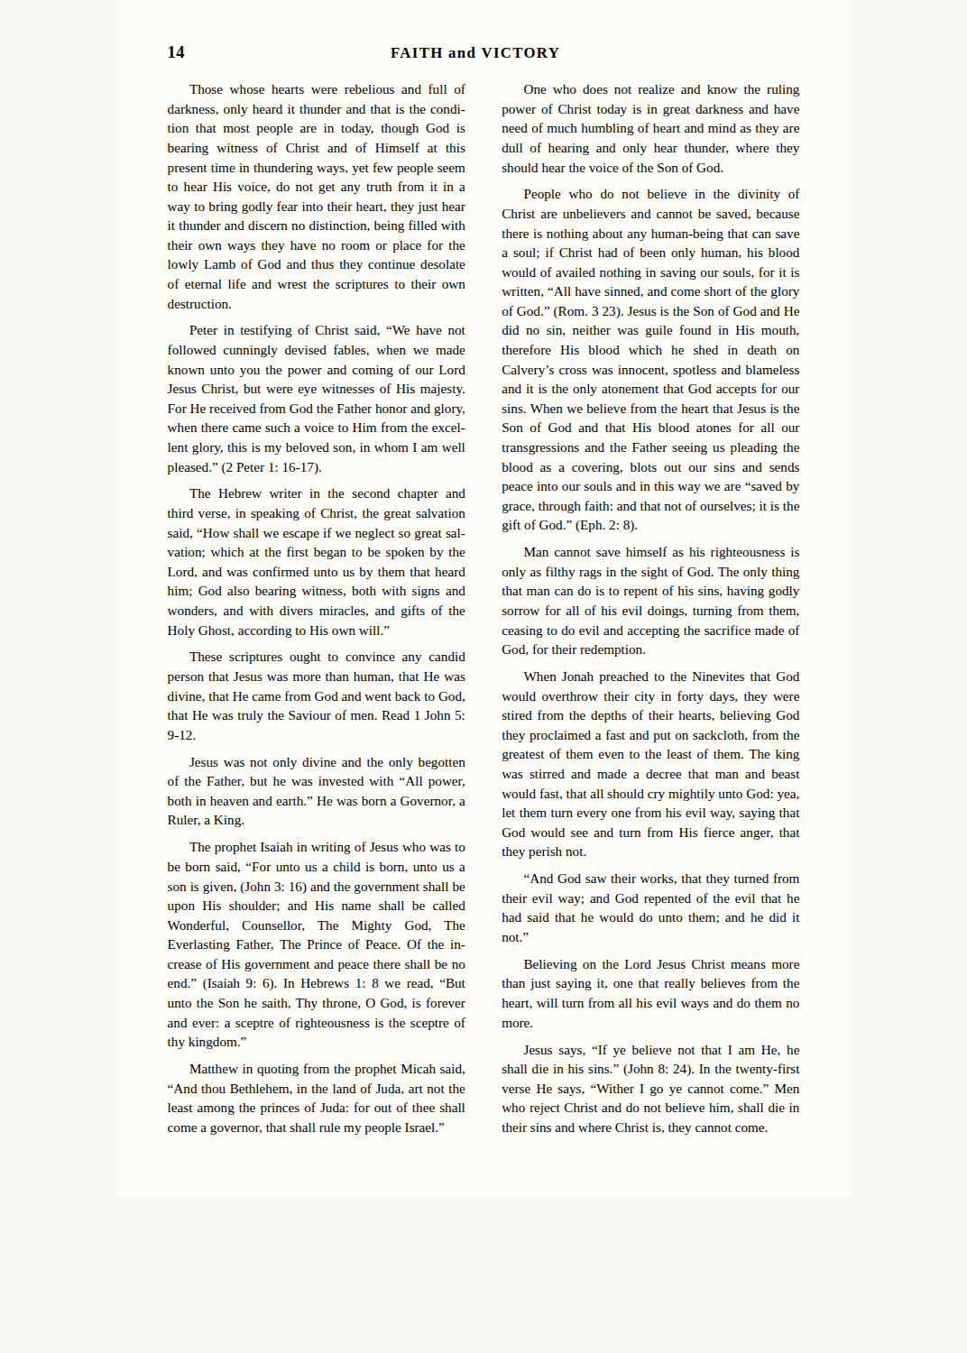14 FAITH and VICTORY
Those whose hearts were rebelious and full of darkness, only heard it thunder and that is the condition that most people are in today, though God is bearing witness of Christ and of Himself at this present time in thundering ways, yet few people seem to hear His voice, do not get any truth from it in a way to bring godly fear into their heart, they just hear it thunder and discern no distinction, being filled with their own ways they have no room or place for the lowly Lamb of God and thus they continue desolate of eternal life and wrest the scriptures to their own destruction.
Peter in testifying of Christ said, “We have not followed cunningly devised fables, when we made known unto you the power and coming of our Lord Jesus Christ, but were eye witnesses of His majesty. For He received from God the Father honor and glory, when there came such a voice to Him from the excellent glory, this is my beloved son, in whom I am well pleased.” (2 Peter 1: 16-17).
The Hebrew writer in the second chapter and third verse, in speaking of Christ, the great salvation said, “How shall we escape if we neglect so great salvation; which at the first began to be spoken by the Lord, and was confirmed unto us by them that heard him; God also bearing witness, both with signs and wonders, and with divers miracles, and gifts of the Holy Ghost, according to His own will.”
These scriptures ought to convince any candid person that Jesus was more than human, that He was divine, that He came from God and went back to God, that He was truly the Saviour of men. Read 1 John 5: 9-12.
Jesus was not only divine and the only begotten of the Father, but he was invested with “All power, both in heaven and earth.” He was born a Governor, a Ruler, a King.
The prophet Isaiah in writing of Jesus who was to be born said, “For unto us a child is born, unto us a son is given, (John 3: 16) and the government shall be upon His shoulder; and His name shall be called Wonderful, Counsellor, The Mighty God, The Everlasting Father, The Prince of Peace. Of the increase of His government and peace there shall be no end.” (Isaiah 9: 6). In Hebrews 1: 8 we read, “But unto the Son he saith, Thy throne, O God, is forever and ever: a sceptre of righteousness is the sceptre of thy kingdom.”
Matthew in quoting from the prophet Micah said, “And thou Bethlehem, in the land of Juda, art not the least among the princes of Juda: for out of thee shall come a governor, that shall rule my people Israel.”
One who does not realize and know the ruling power of Christ today is in great darkness and have need of much humbling of heart and mind as they are dull of hearing and only hear thunder, where they should hear the voice of the Son of God.
People who do not believe in the divinity of Christ are unbelievers and cannot be saved, because there is nothing about any human-being that can save a soul; if Christ had of been only human, his blood would of availed nothing in saving our souls, for it is written, “All have sinned, and come short of the glory of God.” (Rom. 3 23). Jesus is the Son of God and He did no sin, neither was guile found in His mouth, therefore His blood which he shed in death on Calvery’s cross was innocent, spotless and blameless and it is the only atonement that God accepts for our sins. When we believe from the heart that Jesus is the Son of God and that His blood atones for all our transgressions and the Father seeing us pleading the blood as a covering, blots out our sins and sends peace into our souls and in this way we are “saved by grace, through faith: and that not of ourselves; it is the gift of God.” (Eph. 2: 8).
Man cannot save himself as his righteousness is only as filthy rags in the sight of God. The only thing that man can do is to repent of his sins, having godly sorrow for all of his evil doings, turning from them, ceasing to do evil and accepting the sacrifice made of God, for their redemption.
When Jonah preached to the Ninevites that God would overthrow their city in forty days, they were stired from the depths of their hearts, believing God they proclaimed a fast and put on sackcloth, from the greatest of them even to the least of them. The king was stirred and made a decree that man and beast would fast, that all should cry mightily unto God: yea, let them turn every one from his evil way, saying that God would see and turn from His fierce anger, that they perish not.
“And God saw their works, that they turned from their evil way; and God repented of the evil that he had said that he would do unto them; and he did it not.”
Believing on the Lord Jesus Christ means more than just saying it, one that really believes from the heart, will turn from all his evil ways and do them no more.
Jesus says, “If ye believe not that I am He, he shall die in his sins.” (John 8: 24). In the twenty-first verse He says, “Wither I go ye cannot come.” Men who reject Christ and do not believe him, shall die in their sins and where Christ is, they cannot come.